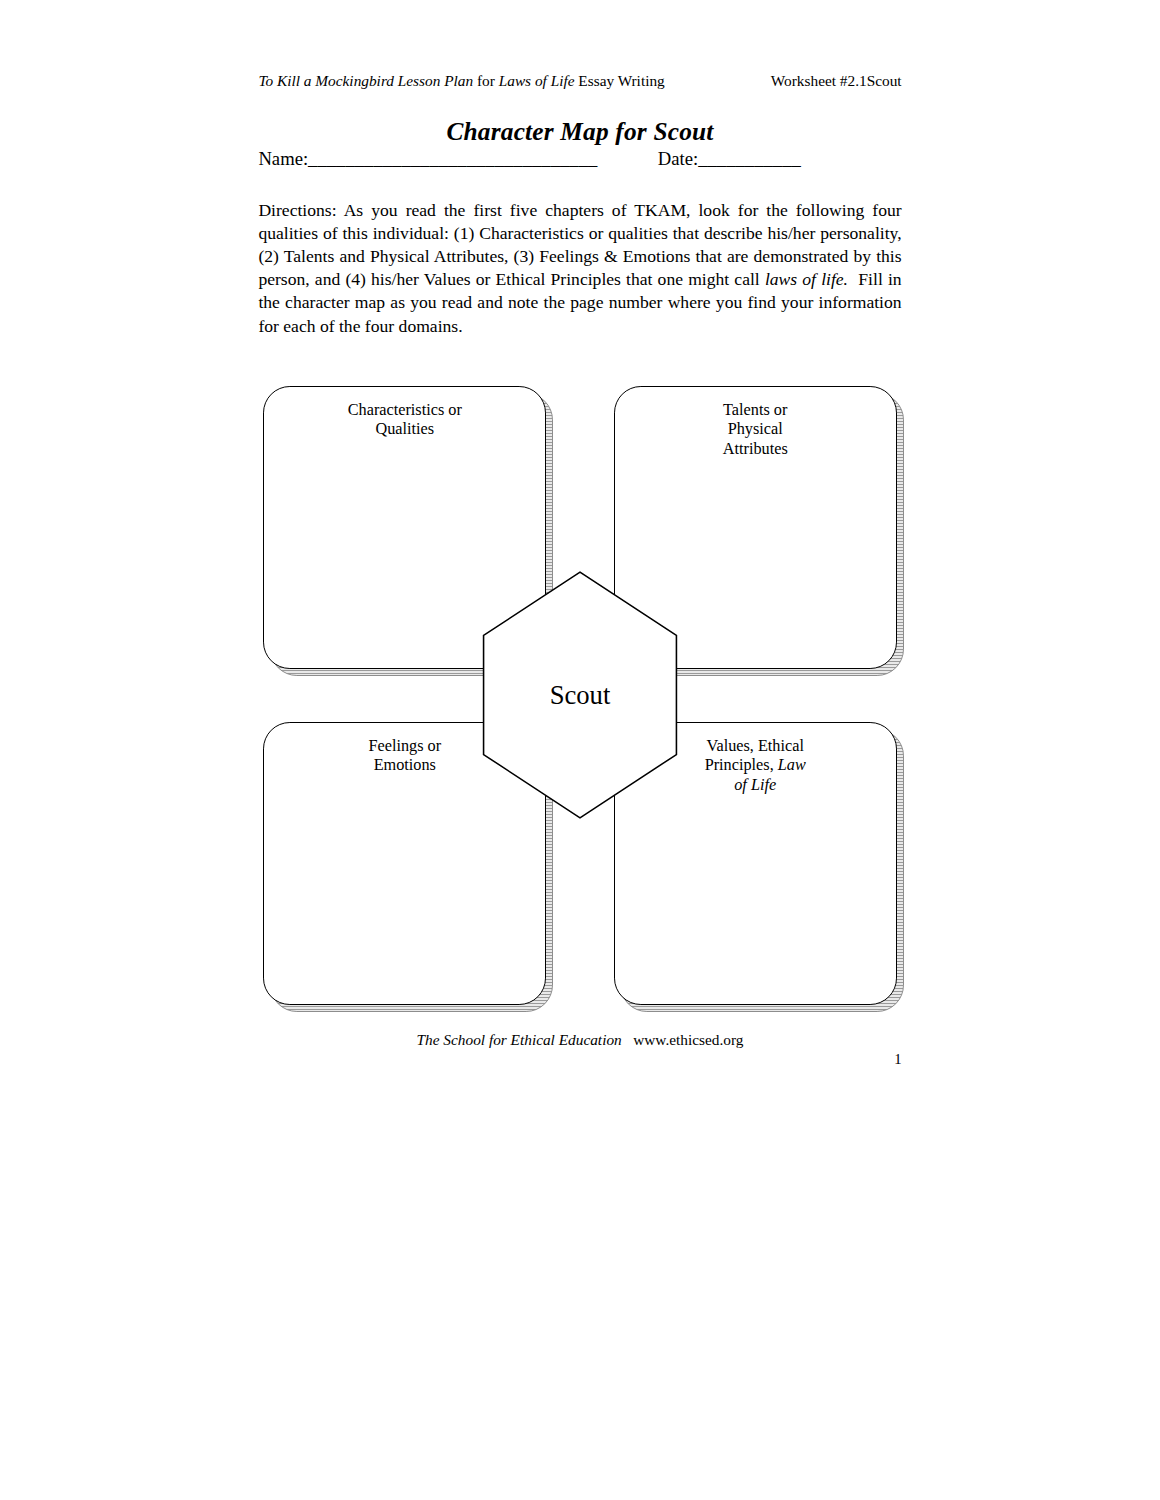To Kill a Mockingbird Lesson Plan for Laws of Life Essay Writing
Worksheet #2.1Scout
Character Map for Scout
Name:_______________________________
Date:___________
Directions: As you read the first five chapters of TKAM, look for the following four qualities of this individual: (1) Characteristics or qualities that describe his/her personality, (2) Talents and Physical Attributes, (3) Feelings & Emotions that are demonstrated by this person, and (4) his/her Values or Ethical Principles that one might call laws of life. Fill in the character map as you read and note the page number where you find your information for each of the four domains.
Characteristics or
Qualities
Talents or
Physical
Attributes
Feelings or
Emotions
Values, Ethical
Principles, Law
of Life
Scout
The School for Ethical Education www.ethicsed.org
1